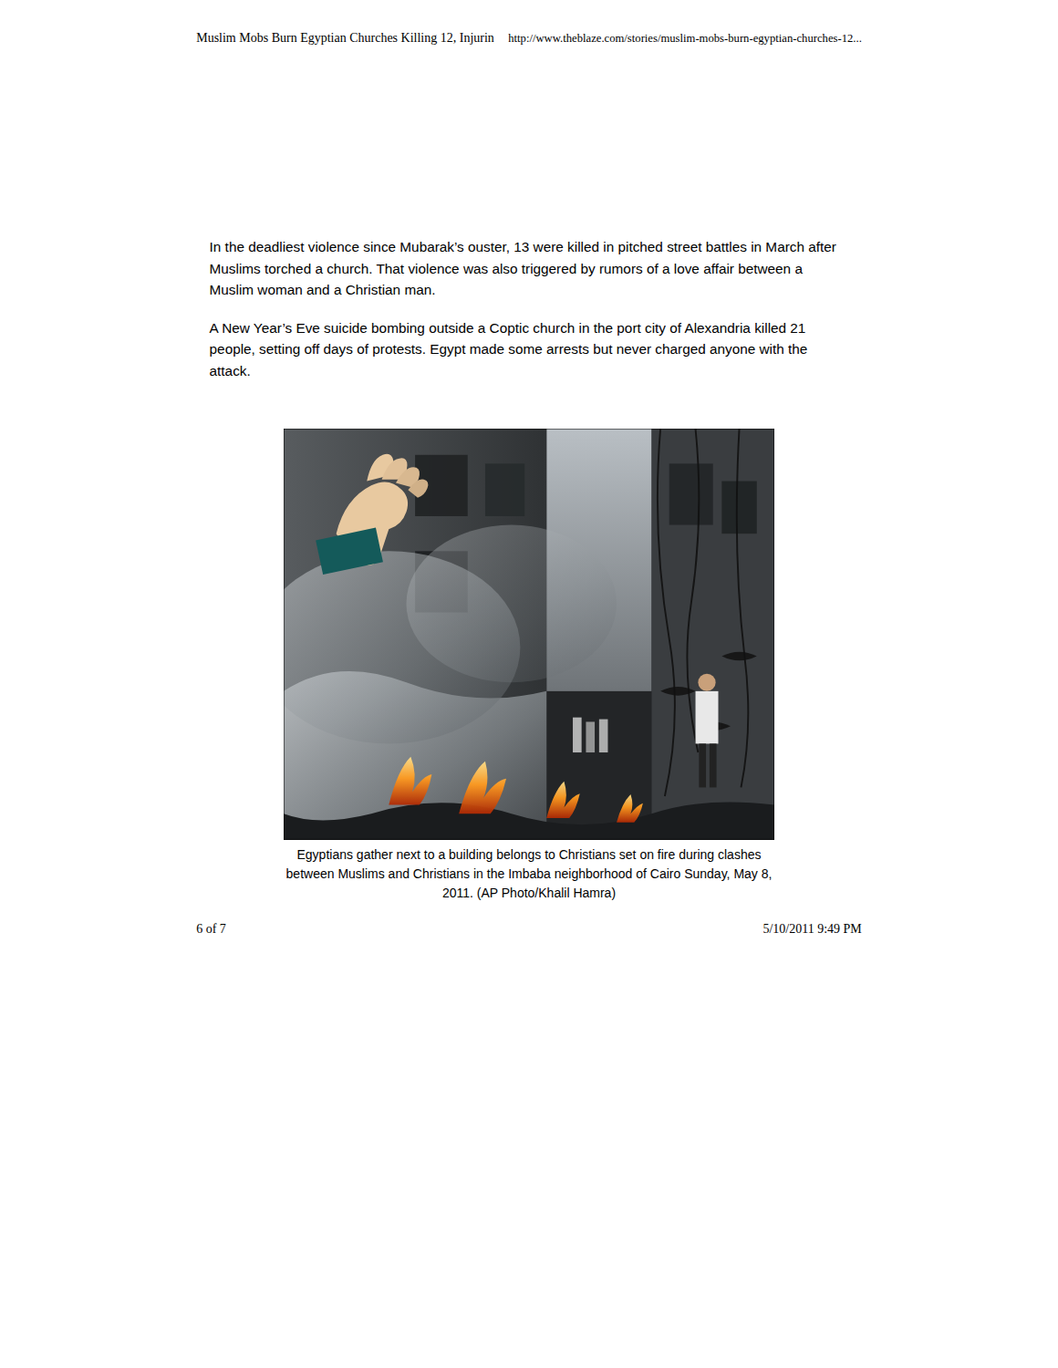Muslim Mobs Burn Egyptian Churches Killing 12, Injuring Hundreds | The... http://www.theblaze.com/stories/muslim-mobs-burn-egyptian-churches-12...
In the deadliest violence since Mubarak’s ouster, 13 were killed in pitched street battles in March after Muslims torched a church. That violence was also triggered by rumors of a love affair between a Muslim woman and a Christian man.
A New Year’s Eve suicide bombing outside a Coptic church in the port city of Alexandria killed 21 people, setting off days of protests. Egypt made some arrests but never charged anyone with the attack.
Egyptians gather next to a building belongs to Christians set on fire during clashes between Muslims and Christians in the Imbaba neighborhood of Cairo Sunday, May 8, 2011. (AP Photo/Khalil Hamra)
6 of 7 5/10/2011 9:49 PM